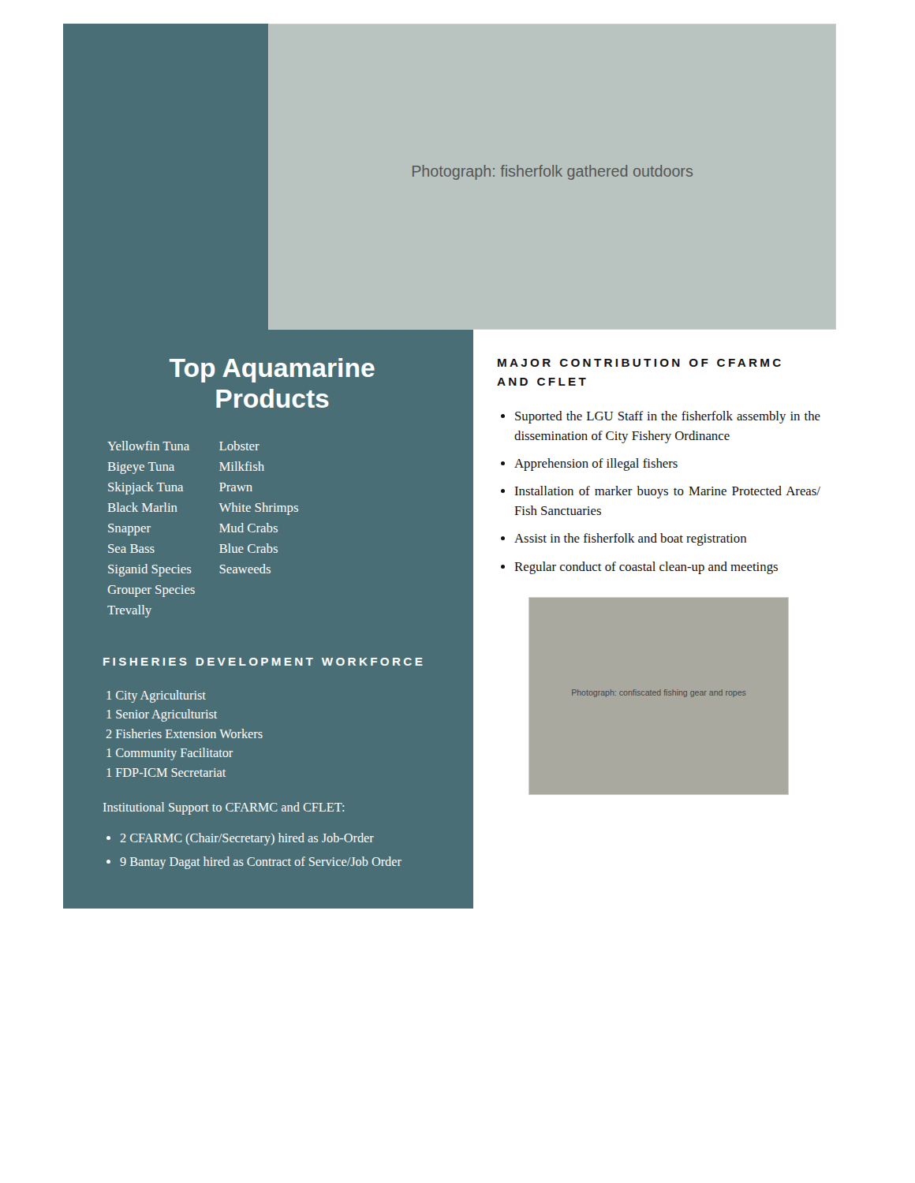Top Aquamarine
Products
Yellowfin Tuna
Bigeye Tuna
Skipjack Tuna
Black Marlin
Snapper
Sea Bass
Siganid Species
Grouper Species
Trevally
Lobster
Milkfish
Prawn
White Shrimps
Mud Crabs
Blue Crabs
Seaweeds
Fisheries Development Workforce
1 City Agriculturist
1 Senior Agriculturist
2 Fisheries Extension Workers
1 Community Facilitator
1 FDP-ICM Secretariat
Institutional Support to CFARMC and CFLET:
2 CFARMC (Chair/Secretary) hired as Job-Order
9 Bantay Dagat hired as Contract of Service/Job Order
Major Contribution of CFARMC and CFLET
Suported the LGU Staff in the fisherfolk assembly in the dissemination of City Fishery Ordinance
Apprehension of illegal fishers
Installation of marker buoys to Marine Protected Areas/ Fish Sanctuaries
Assist in the fisherfolk and boat registration
Regular conduct of coastal clean-up and meetings